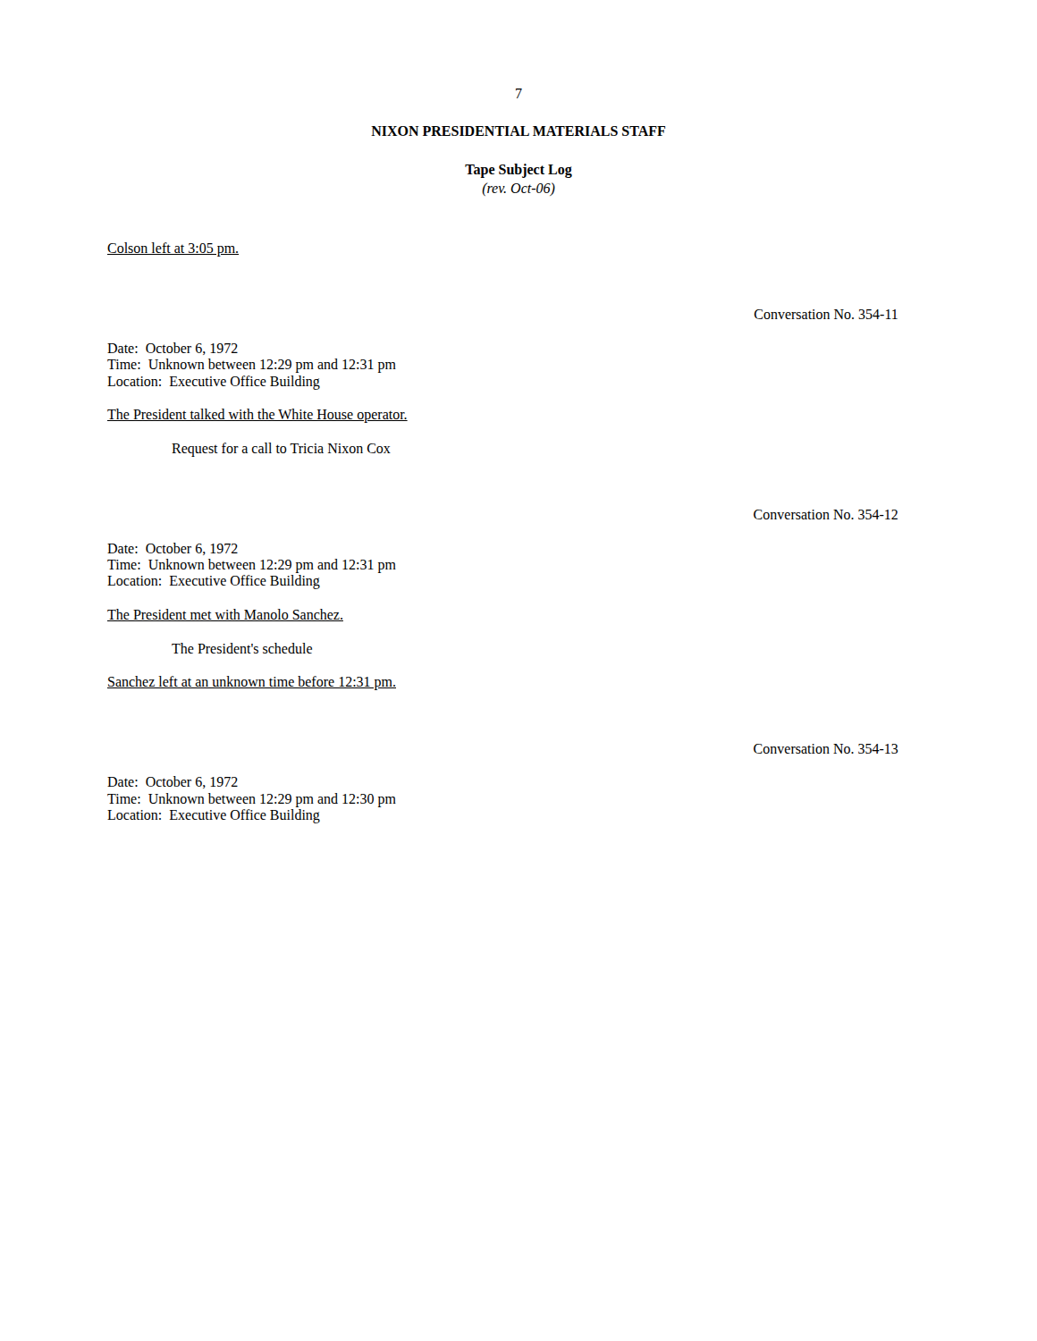7
NIXON PRESIDENTIAL MATERIALS STAFF
Tape Subject Log
(rev. Oct-06)
Colson left at 3:05 pm.
Conversation No. 354-11
Date: October 6, 1972
Time: Unknown between 12:29 pm and 12:31 pm
Location: Executive Office Building
The President talked with the White House operator.
Request for a call to Tricia Nixon Cox
Conversation No. 354-12
Date: October 6, 1972
Time: Unknown between 12:29 pm and 12:31 pm
Location: Executive Office Building
The President met with Manolo Sanchez.
The President's schedule
Sanchez left at an unknown time before 12:31 pm.
Conversation No. 354-13
Date: October 6, 1972
Time: Unknown between 12:29 pm and 12:30 pm
Location: Executive Office Building